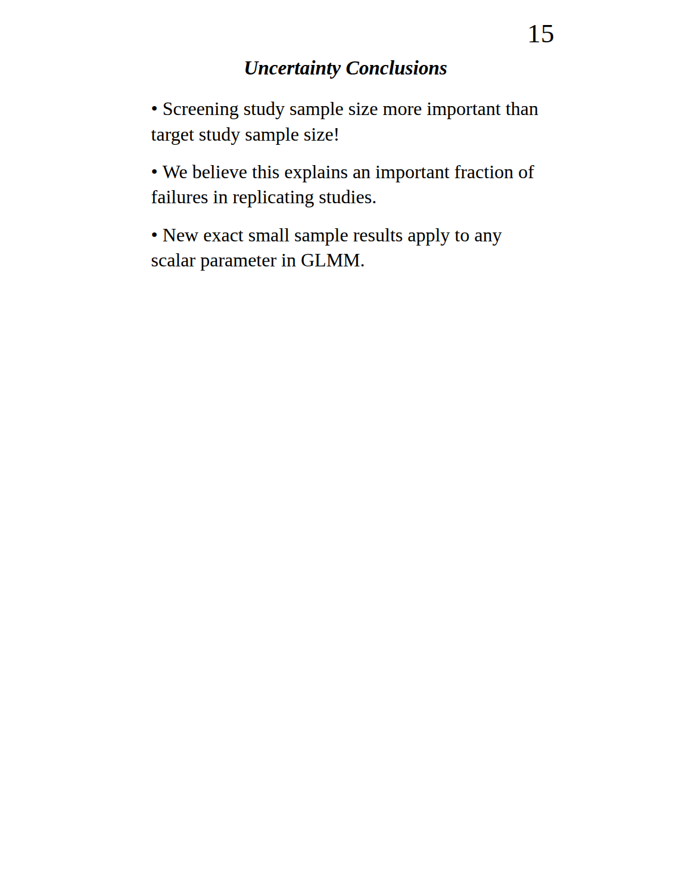15
Uncertainty Conclusions
Screening study sample size more important than target study sample size!
We believe this explains an important fraction of failures in replicating studies.
New exact small sample results apply to any scalar parameter in GLMM.